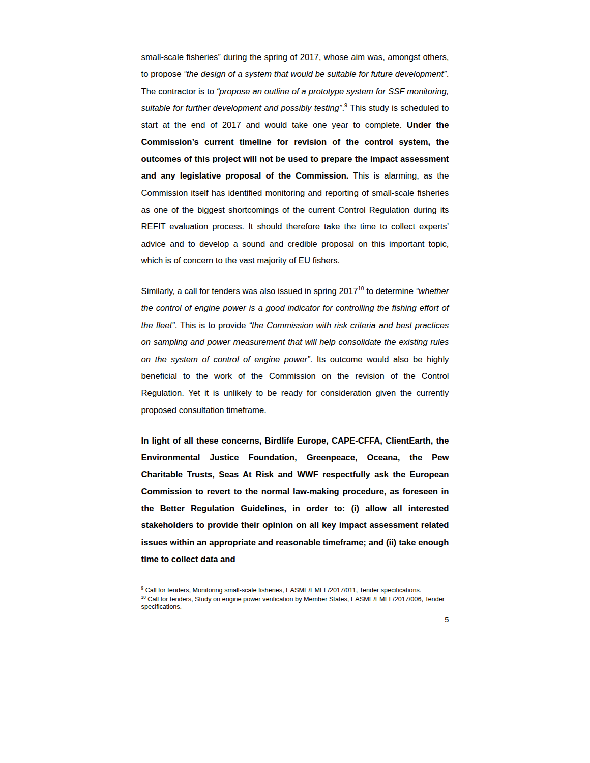small-scale fisheries” during the spring of 2017, whose aim was, amongst others, to propose “the design of a system that would be suitable for future development”. The contractor is to “propose an outline of a prototype system for SSF monitoring, suitable for further development and possibly testing”.9 This study is scheduled to start at the end of 2017 and would take one year to complete. Under the Commission’s current timeline for revision of the control system, the outcomes of this project will not be used to prepare the impact assessment and any legislative proposal of the Commission. This is alarming, as the Commission itself has identified monitoring and reporting of small-scale fisheries as one of the biggest shortcomings of the current Control Regulation during its REFIT evaluation process. It should therefore take the time to collect experts’ advice and to develop a sound and credible proposal on this important topic, which is of concern to the vast majority of EU fishers.
Similarly, a call for tenders was also issued in spring 201710 to determine “whether the control of engine power is a good indicator for controlling the fishing effort of the fleet”. This is to provide “the Commission with risk criteria and best practices on sampling and power measurement that will help consolidate the existing rules on the system of control of engine power”. Its outcome would also be highly beneficial to the work of the Commission on the revision of the Control Regulation. Yet it is unlikely to be ready for consideration given the currently proposed consultation timeframe.
In light of all these concerns, Birdlife Europe, CAPE-CFFA, ClientEarth, the Environmental Justice Foundation, Greenpeace, Oceana, the Pew Charitable Trusts, Seas At Risk and WWF respectfully ask the European Commission to revert to the normal law-making procedure, as foreseen in the Better Regulation Guidelines, in order to: (i) allow all interested stakeholders to provide their opinion on all key impact assessment related issues within an appropriate and reasonable timeframe; and (ii) take enough time to collect data and
9 Call for tenders, Monitoring small-scale fisheries, EASME/EMFF/2017/011, Tender specifications.
10 Call for tenders, Study on engine power verification by Member States, EASME/EMFF/2017/006, Tender specifications.
5